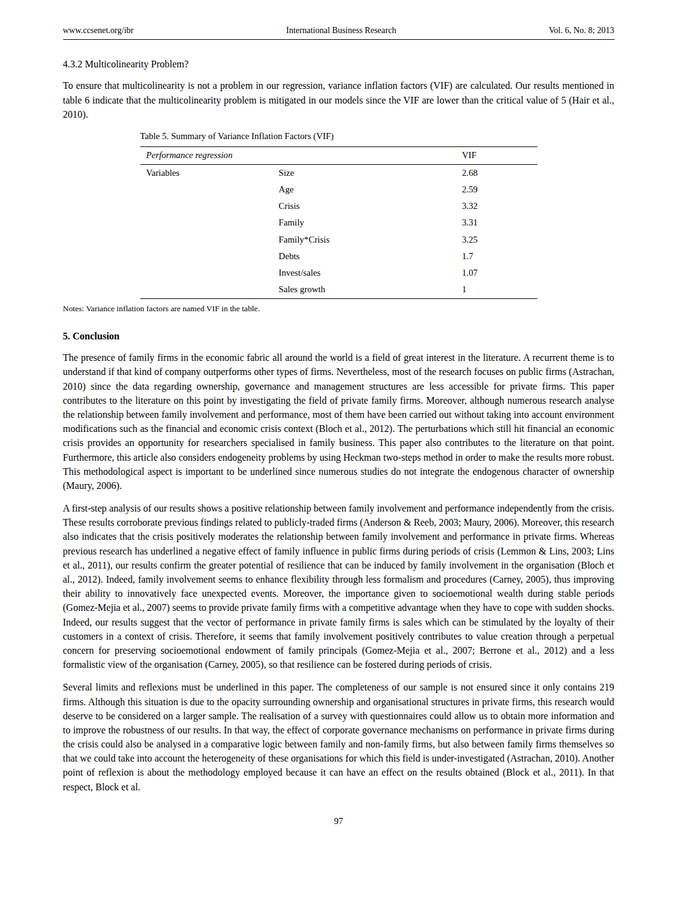www.ccsenet.org/ibr International Business Research Vol. 6, No. 8; 2013
4.3.2 Multicolinearity Problem?
To ensure that multicolinearity is not a problem in our regression, variance inflation factors (VIF) are calculated. Our results mentioned in table 6 indicate that the multicolinearity problem is mitigated in our models since the VIF are lower than the critical value of 5 (Hair et al., 2010).
Table 5. Summary of Variance Inflation Factors (VIF)
| Performance regression | VIF |
| --- | --- |
| Variables | Size | 2.68 |
| | Age | 2.59 |
| | Crisis | 3.32 |
| | Family | 3.31 |
| | Family*Crisis | 3.25 |
| | Debts | 1.7 |
| | Invest/sales | 1.07 |
| | Sales growth | 1 |
Notes: Variance inflation factors are named VIF in the table.
5. Conclusion
The presence of family firms in the economic fabric all around the world is a field of great interest in the literature. A recurrent theme is to understand if that kind of company outperforms other types of firms. Nevertheless, most of the research focuses on public firms (Astrachan, 2010) since the data regarding ownership, governance and management structures are less accessible for private firms. This paper contributes to the literature on this point by investigating the field of private family firms. Moreover, although numerous research analyse the relationship between family involvement and performance, most of them have been carried out without taking into account environment modifications such as the financial and economic crisis context (Bloch et al., 2012). The perturbations which still hit financial an economic crisis provides an opportunity for researchers specialised in family business. This paper also contributes to the literature on that point. Furthermore, this article also considers endogeneity problems by using Heckman two-steps method in order to make the results more robust. This methodological aspect is important to be underlined since numerous studies do not integrate the endogenous character of ownership (Maury, 2006).
A first-step analysis of our results shows a positive relationship between family involvement and performance independently from the crisis. These results corroborate previous findings related to publicly-traded firms (Anderson & Reeb, 2003; Maury, 2006). Moreover, this research also indicates that the crisis positively moderates the relationship between family involvement and performance in private firms. Whereas previous research has underlined a negative effect of family influence in public firms during periods of crisis (Lemmon & Lins, 2003; Lins et al., 2011), our results confirm the greater potential of resilience that can be induced by family involvement in the organisation (Bloch et al., 2012). Indeed, family involvement seems to enhance flexibility through less formalism and procedures (Carney, 2005), thus improving their ability to innovatively face unexpected events. Moreover, the importance given to socioemotional wealth during stable periods (Gomez-Mejia et al., 2007) seems to provide private family firms with a competitive advantage when they have to cope with sudden shocks. Indeed, our results suggest that the vector of performance in private family firms is sales which can be stimulated by the loyalty of their customers in a context of crisis. Therefore, it seems that family involvement positively contributes to value creation through a perpetual concern for preserving socioemotional endowment of family principals (Gomez-Mejia et al., 2007; Berrone et al., 2012) and a less formalistic view of the organisation (Carney, 2005), so that resilience can be fostered during periods of crisis.
Several limits and reflexions must be underlined in this paper. The completeness of our sample is not ensured since it only contains 219 firms. Although this situation is due to the opacity surrounding ownership and organisational structures in private firms, this research would deserve to be considered on a larger sample. The realisation of a survey with questionnaires could allow us to obtain more information and to improve the robustness of our results. In that way, the effect of corporate governance mechanisms on performance in private firms during the crisis could also be analysed in a comparative logic between family and non-family firms, but also between family firms themselves so that we could take into account the heterogeneity of these organisations for which this field is under-investigated (Astrachan, 2010). Another point of reflexion is about the methodology employed because it can have an effect on the results obtained (Block et al., 2011). In that respect, Block et al.
97